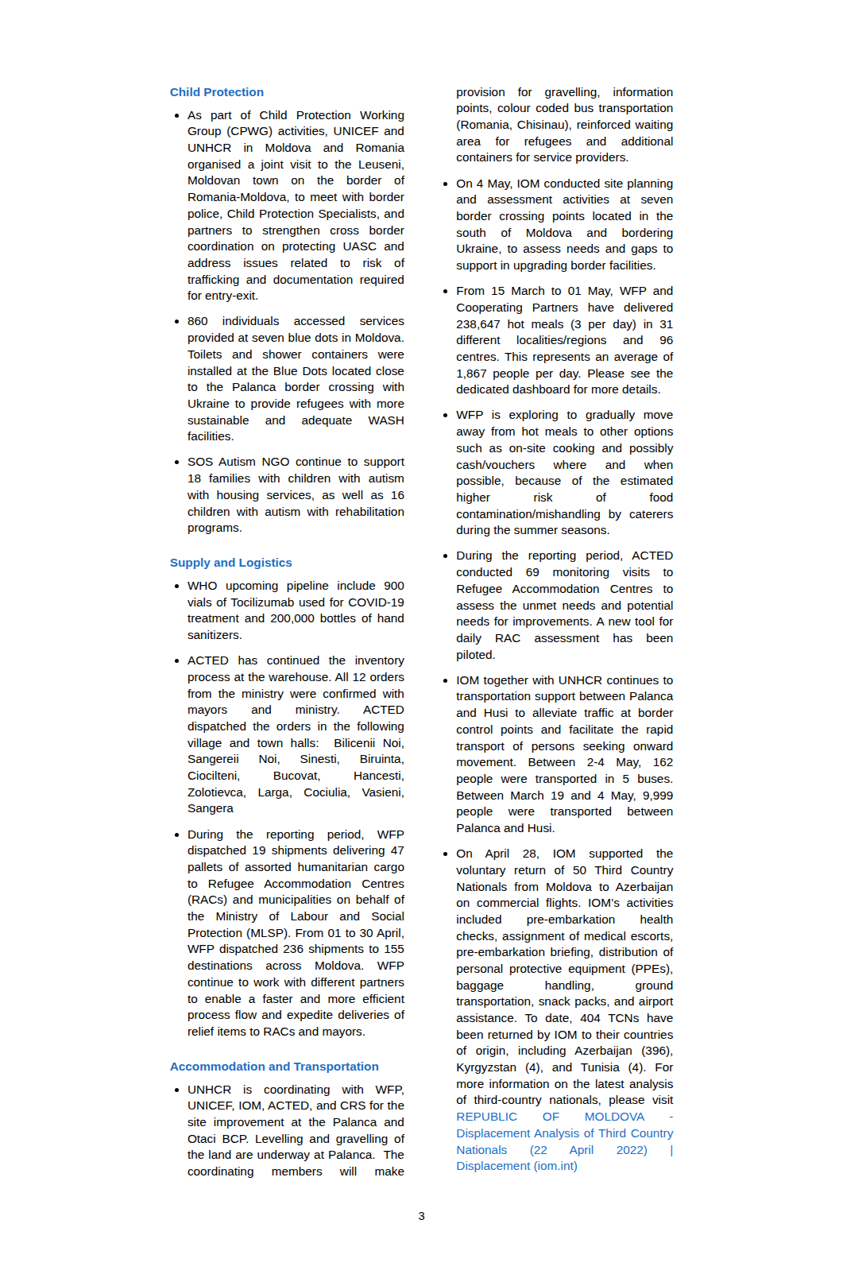Child Protection
As part of Child Protection Working Group (CPWG) activities, UNICEF and UNHCR in Moldova and Romania organised a joint visit to the Leuseni, Moldovan town on the border of Romania-Moldova, to meet with border police, Child Protection Specialists, and partners to strengthen cross border coordination on protecting UASC and address issues related to risk of trafficking and documentation required for entry-exit.
860 individuals accessed services provided at seven blue dots in Moldova. Toilets and shower containers were installed at the Blue Dots located close to the Palanca border crossing with Ukraine to provide refugees with more sustainable and adequate WASH facilities.
SOS Autism NGO continue to support 18 families with children with autism with housing services, as well as 16 children with autism with rehabilitation programs.
Supply and Logistics
WHO upcoming pipeline include 900 vials of Tocilizumab used for COVID-19 treatment and 200,000 bottles of hand sanitizers.
ACTED has continued the inventory process at the warehouse. All 12 orders from the ministry were confirmed with mayors and ministry. ACTED dispatched the orders in the following village and town halls: Bilicenii Noi, Sangereii Noi, Sinesti, Biruinta, Ciocilteni, Bucovat, Hancesti, Zolotievca, Larga, Cociulia, Vasieni, Sangera
During the reporting period, WFP dispatched 19 shipments delivering 47 pallets of assorted humanitarian cargo to Refugee Accommodation Centres (RACs) and municipalities on behalf of the Ministry of Labour and Social Protection (MLSP). From 01 to 30 April, WFP dispatched 236 shipments to 155 destinations across Moldova. WFP continue to work with different partners to enable a faster and more efficient process flow and expedite deliveries of relief items to RACs and mayors.
Accommodation and Transportation
UNHCR is coordinating with WFP, UNICEF, IOM, ACTED, and CRS for the site improvement at the Palanca and Otaci BCP. Levelling and gravelling of the land are underway at Palanca. The coordinating members will make provision for gravelling, information points, colour coded bus transportation (Romania, Chisinau), reinforced waiting area for refugees and additional containers for service providers.
On 4 May, IOM conducted site planning and assessment activities at seven border crossing points located in the south of Moldova and bordering Ukraine, to assess needs and gaps to support in upgrading border facilities.
From 15 March to 01 May, WFP and Cooperating Partners have delivered 238,647 hot meals (3 per day) in 31 different localities/regions and 96 centres. This represents an average of 1,867 people per day. Please see the dedicated dashboard for more details.
WFP is exploring to gradually move away from hot meals to other options such as on-site cooking and possibly cash/vouchers where and when possible, because of the estimated higher risk of food contamination/mishandling by caterers during the summer seasons.
During the reporting period, ACTED conducted 69 monitoring visits to Refugee Accommodation Centres to assess the unmet needs and potential needs for improvements. A new tool for daily RAC assessment has been piloted.
IOM together with UNHCR continues to transportation support between Palanca and Husi to alleviate traffic at border control points and facilitate the rapid transport of persons seeking onward movement. Between 2-4 May, 162 people were transported in 5 buses. Between March 19 and 4 May, 9,999 people were transported between Palanca and Husi.
On April 28, IOM supported the voluntary return of 50 Third Country Nationals from Moldova to Azerbaijan on commercial flights. IOM’s activities included pre-embarkation health checks, assignment of medical escorts, pre-embarkation briefing, distribution of personal protective equipment (PPEs), baggage handling, ground transportation, snack packs, and airport assistance. To date, 404 TCNs have been returned by IOM to their countries of origin, including Azerbaijan (396), Kyrgyzstan (4), and Tunisia (4). For more information on the latest analysis of third-country nationals, please visit REPUBLIC OF MOLDOVA - Displacement Analysis of Third Country Nationals (22 April 2022) | Displacement (iom.int)
3